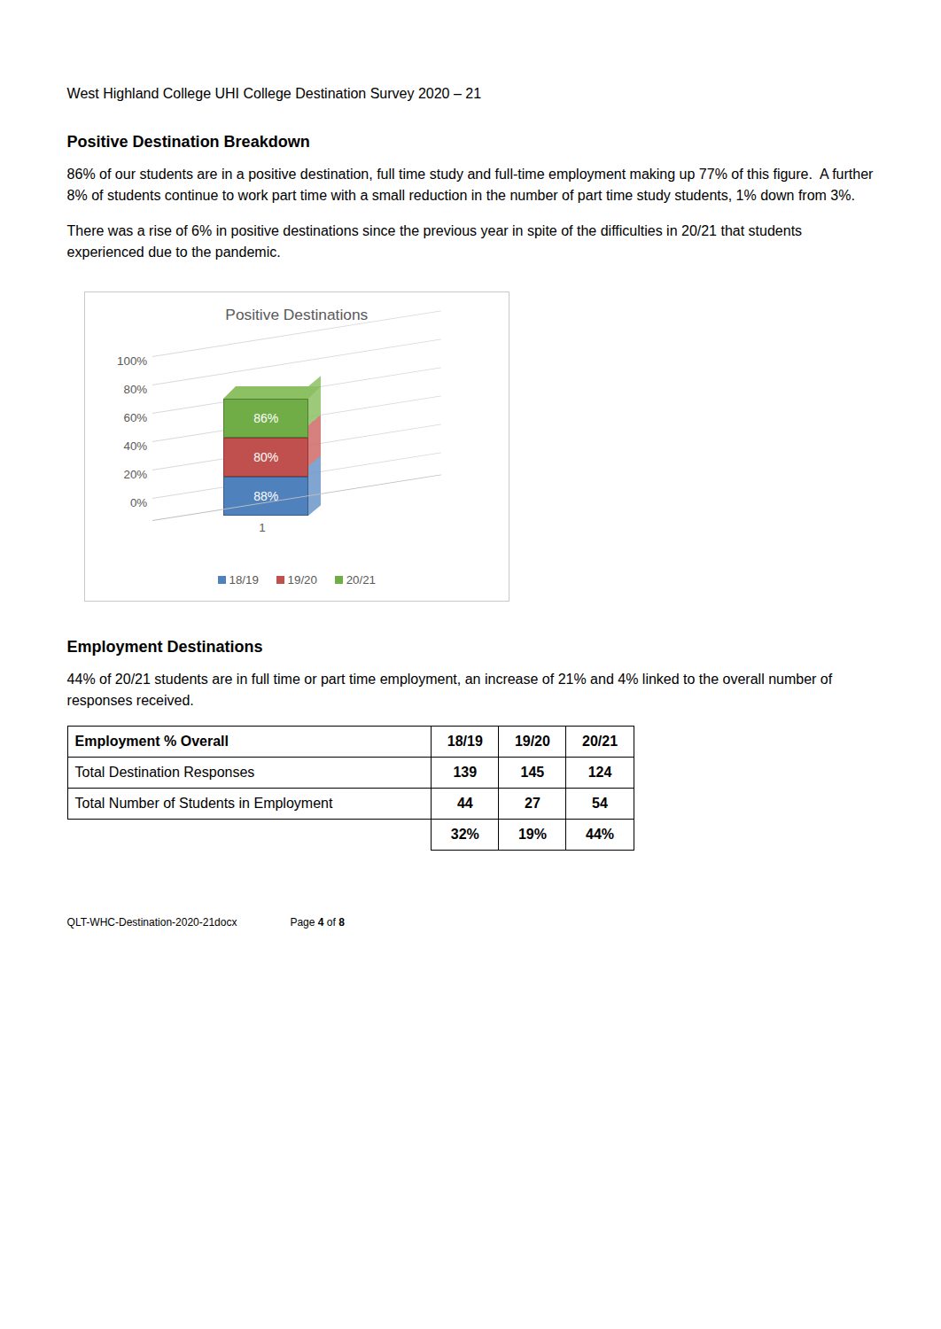West Highland College UHI College Destination Survey 2020 – 21
Positive Destination Breakdown
86% of our students are in a positive destination, full time study and full-time employment making up 77% of this figure. A further 8% of students continue to work part time with a small reduction in the number of part time study students, 1% down from 3%.
There was a rise of 6% in positive destinations since the previous year in spite of the difficulties in 20/21 that students experienced due to the pandemic.
Positive Destinations
100% 80% 60% 40% 20% 0%
86%
80%
88%
1
18/19 19/20 20/21
Employment Destinations
44% of 20/21 students are in full time or part time employment, an increase of 21% and 4% linked to the overall number of responses received.
| Employment % Overall | 18/19 | 19/20 | 20/21 |
| --- | --- | --- | --- |
| Total Destination Responses | 139 | 145 | 124 |
| Total Number of Students in Employment | 44 | 27 | 54 |
| | 32% | 19% | 44% |
QLT-WHC-Destination-2020-21docx Page 4 of 8